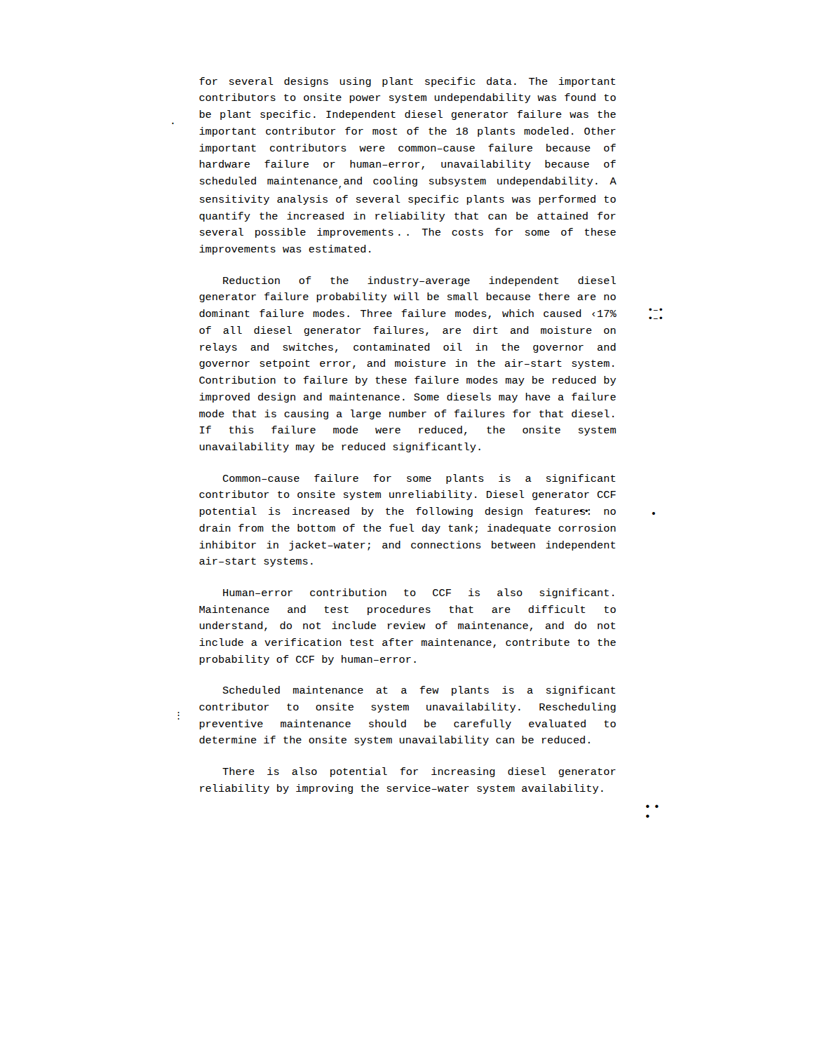.
for several designs using plant specific data. The important contributors to onsite power system undependability was found to be plant specific. Independent diesel generator failure was the important contributor for most of the 18 plants modeled. Other important contributors were common–cause failure because of hardware failure or human–error, unavailability because of scheduled maintenance,and cooling subsystem undependability. A sensitivity analysis of several specific plants was performed to quantify the increased in reliability that can be attained for several possible improvements . . The costs for some of these improvements was estimated.
Reduction of the industry–average independent diesel generator failure probability will be small because there are no dominant failure modes. Three failure modes, which caused ‹17% of all diesel generator failures, are dirt and moisture on relays and switches, contaminated oil in the governor and governor setpoint error, and moisture in the air–start system. Contribution to failure by these failure modes may be reduced by improved design and maintenance. Some diesels may have a failure mode that is causing a large number of failures for that diesel. If this failure mode were reduced, the onsite system unavailability may be reduced significantly.
•–•
•–•
Common–cause failure for some plants is a significant contributor to onsite system unreliability. Diesel generator CCF potential is increased by the following design features: no drain from the bottom of the fuel day tank; inadequate corrosion inhibitor in jacket–water; and connections between independent air–start systems.
Human–error contribution to CCF is also significant. Maintenance and test procedures that are difficult to understand, do not include review of maintenance, and do not include a verification test after maintenance, contribute to the probability of CCF by human–error.
Scheduled maintenance at a few plants is a significant contributor to onsite system unavailability. Rescheduling preventive maintenance should be carefully evaluated to determine if the onsite system unavailability can be reduced.
–•• •
There is also potential for increasing diesel generator reliability by improving the service–water system availability.
⋮ • •
•